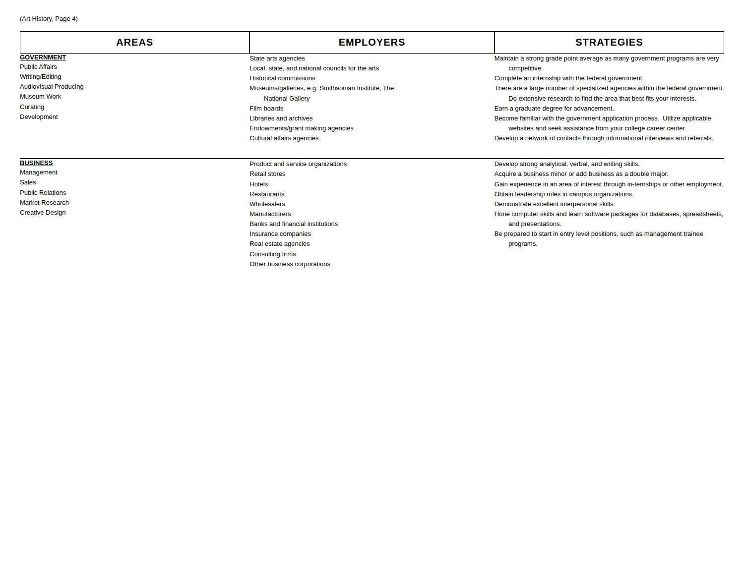(Art History, Page 4)
| AREAS | EMPLOYERS | STRATEGIES |
| GOVERNMENT Public Affairs Writing/Editing Audiovisual Producing Museum Work Curating Development | State arts agencies Local, state, and national councils for the arts Historical commissions Museums/galleries, e.g. Smithsonian Institute, The National Gallery Film boards Libraries and archives Endowments/grant making agencies Cultural affairs agencies | Maintain a strong grade point average as many government programs are very competitive. Complete an internship with the federal government. There are a large number of specialized agencies within the federal government. Do extensive research to find the area that best fits your interests. Earn a graduate degree for advancement. Become familiar with the government application process. Utilize applicable websites and seek assistance from your college career center. Develop a network of contacts through informational interviews and referrals. |
| BUSINESS Management Sales Public Relations Market Research Creative Design | Product and service organizations Retail stores Hotels Restaurants Wholesalers Manufacturers Banks and financial institutions Insurance companies Real estate agencies Consulting firms Other business corporations | Develop strong analytical, verbal, and writing skills. Acquire a business minor or add business as a double major. Gain experience in an area of interest through in-ternships or other employment. Obtain leadership roles in campus organizations. Demonstrate excellent interpersonal skills. Hone computer skills and learn software packages for databases, spreadsheets, and presentations. Be prepared to start in entry level positions, such as management trainee programs. |